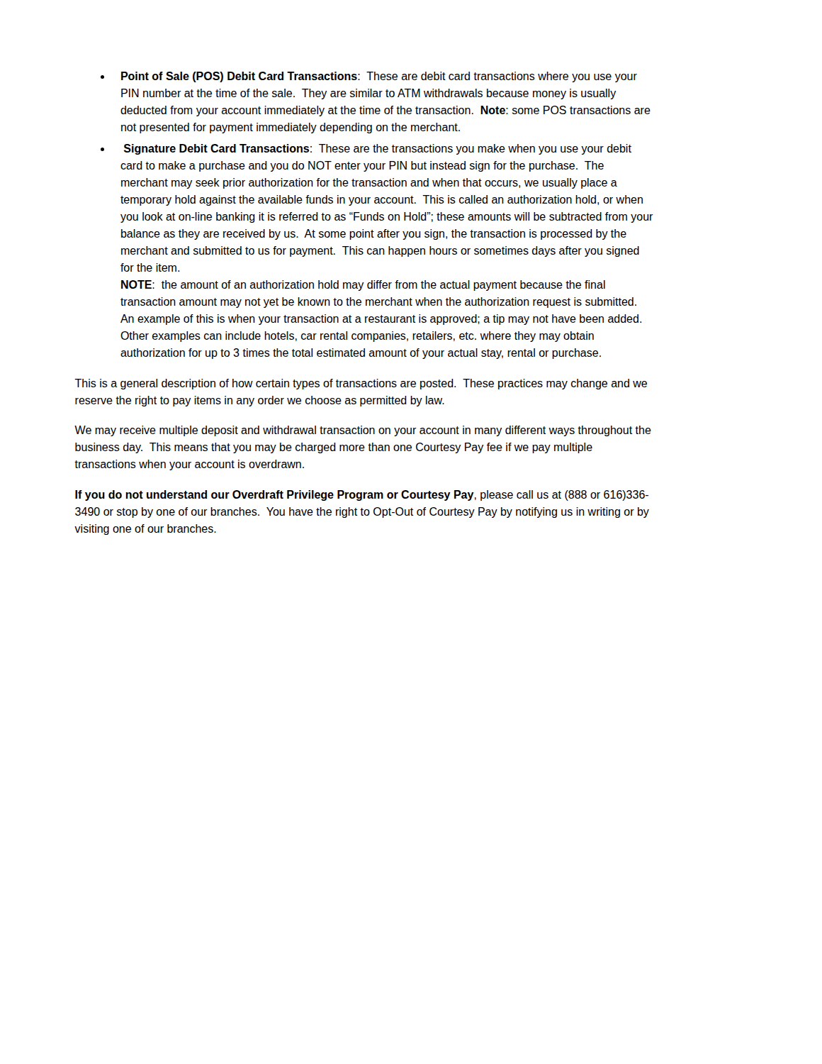Point of Sale (POS) Debit Card Transactions: These are debit card transactions where you use your PIN number at the time of the sale. They are similar to ATM withdrawals because money is usually deducted from your account immediately at the time of the transaction. Note: some POS transactions are not presented for payment immediately depending on the merchant.
Signature Debit Card Transactions: These are the transactions you make when you use your debit card to make a purchase and you do NOT enter your PIN but instead sign for the purchase. The merchant may seek prior authorization for the transaction and when that occurs, we usually place a temporary hold against the available funds in your account. This is called an authorization hold, or when you look at on-line banking it is referred to as “Funds on Hold”; these amounts will be subtracted from your balance as they are received by us. At some point after you sign, the transaction is processed by the merchant and submitted to us for payment. This can happen hours or sometimes days after you signed for the item.
NOTE: the amount of an authorization hold may differ from the actual payment because the final transaction amount may not yet be known to the merchant when the authorization request is submitted. An example of this is when your transaction at a restaurant is approved; a tip may not have been added. Other examples can include hotels, car rental companies, retailers, etc. where they may obtain authorization for up to 3 times the total estimated amount of your actual stay, rental or purchase.
This is a general description of how certain types of transactions are posted. These practices may change and we reserve the right to pay items in any order we choose as permitted by law.
We may receive multiple deposit and withdrawal transaction on your account in many different ways throughout the business day. This means that you may be charged more than one Courtesy Pay fee if we pay multiple transactions when your account is overdrawn.
If you do not understand our Overdraft Privilege Program or Courtesy Pay, please call us at (888 or 616)336-3490 or stop by one of our branches. You have the right to Opt-Out of Courtesy Pay by notifying us in writing or by visiting one of our branches.